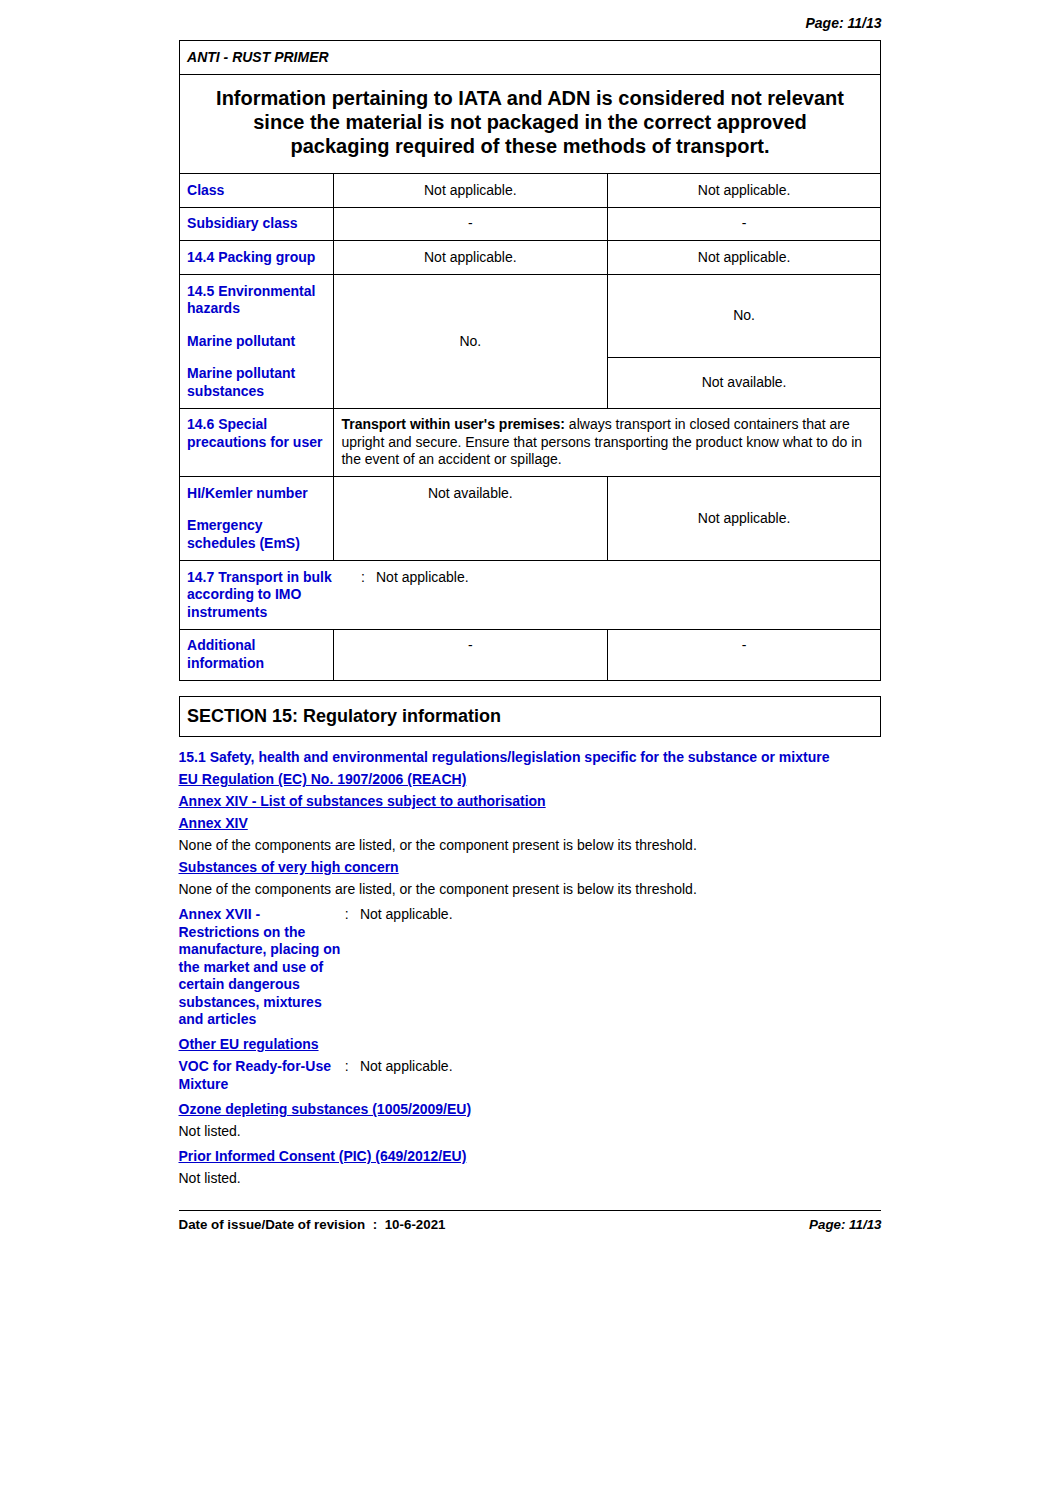Page: 11/13
ANTI - RUST PRIMER
Information pertaining to IATA and ADN is considered not relevant since the material is not packaged in the correct approved packaging required of these methods of transport.
| Class | Not applicable. | Not applicable. |
| Subsidiary class | - | - |
| 14.4 Packing group | Not applicable. | Not applicable. |
| 14.5 Environmental hazards | No. | No. |
| Marine pollutant |
| Marine pollutant substances | Not available. |
| 14.6 Special precautions for user | Transport within user's premises: always transport in closed containers that are upright and secure. Ensure that persons transporting the product know what to do in the event of an accident or spillage. |
| HI/Kemler number | Not available. | Not applicable. |
| Emergency schedules (EmS) | |
| 14.7 Transport in bulk according to IMO instruments : Not applicable. |
| Additional information | - | - |
SECTION 15: Regulatory information
15.1 Safety, health and environmental regulations/legislation specific for the substance or mixture
EU Regulation (EC) No. 1907/2006 (REACH)
Annex XIV - List of substances subject to authorisation
Annex XIV
None of the components are listed, or the component present is below its threshold.
Substances of very high concern
None of the components are listed, or the component present is below its threshold.
Annex XVII - Restrictions on the manufacture, placing on the market and use of certain dangerous substances, mixtures and articles
:
Not applicable.
Other EU regulations
VOC for Ready-for-Use Mixture
:
Not applicable.
Ozone depleting substances (1005/2009/EU)
Not listed.
Prior Informed Consent (PIC) (649/2012/EU)
Not listed.
Date of issue/Date of revision: 10-6-2021
Page: 11/13